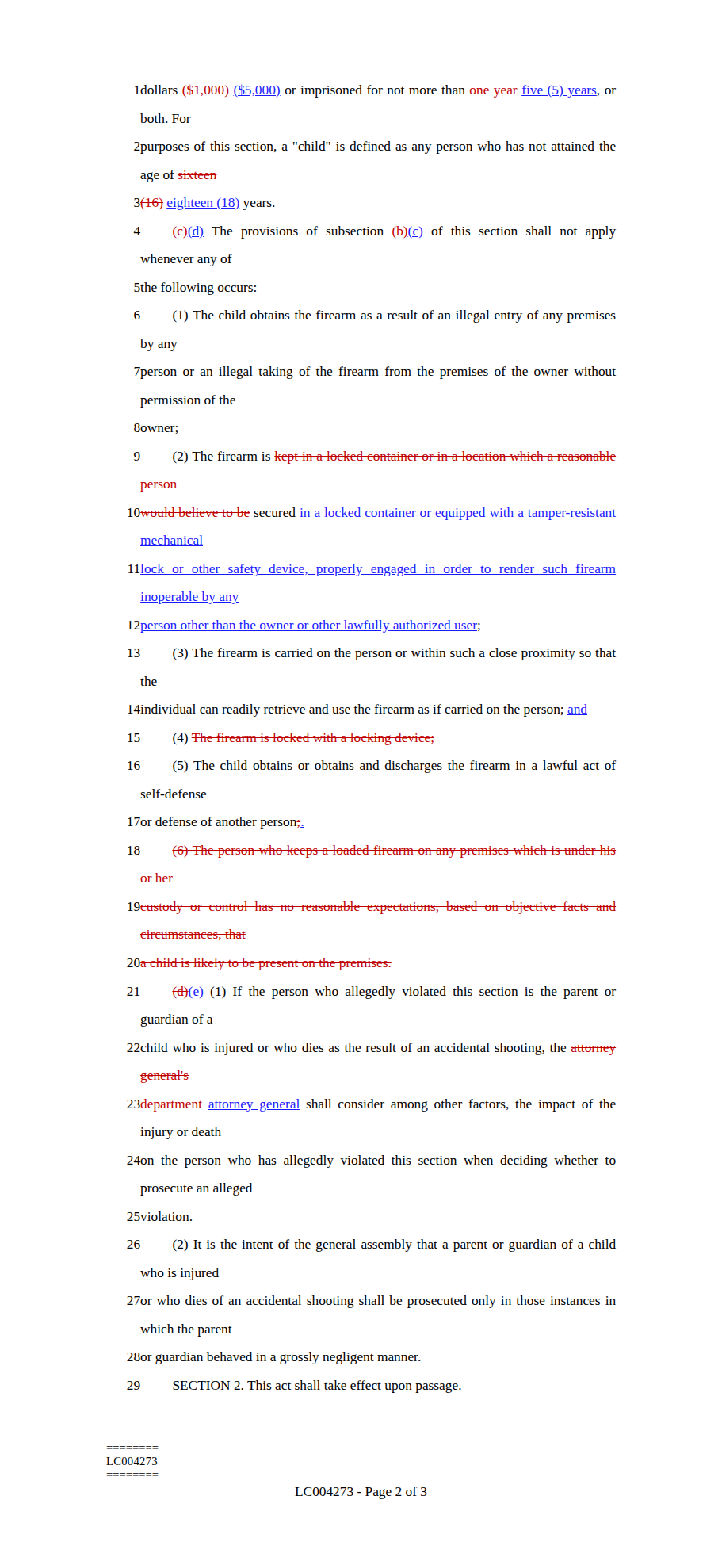| 1 | dollars ($1,000) ($5,000) or imprisoned for not more than one year five (5) years , or both. For |
| 2 | purposes of this section, a "child" is defined as any person who has not attained the age of sixteen |
| 3 | (16) eighteen (18) years. |
| 4 | (c) (d) The provisions of subsection (b) (c) of this section shall not apply whenever any of |
| 5 | the following occurs: |
| 6 | (1) The child obtains the firearm as a result of an illegal entry of any premises by any |
| 7 | person or an illegal taking of the firearm from the premises of the owner without permission of the |
| 8 | owner; |
| 9 | (2) The firearm is kept in a locked container or in a location which a reasonable person |
| 10 | would believe to be secured in a locked container or equipped with a tamper-resistant mechanical |
| 11 | lock or other safety device, properly engaged in order to render such firearm inoperable by any |
| 12 | person other than the owner or other lawfully authorized user ; |
| 13 | (3) The firearm is carried on the person or within such a close proximity so that the |
| 14 | individual can readily retrieve and use the firearm as if carried on the person; and |
| 15 | (4) The firearm is locked with a locking device; |
| 16 | (5) The child obtains or obtains and discharges the firearm in a lawful act of self-defense |
| 17 | or defense of another person ; . |
| 18 | (6) The person who keeps a loaded firearm on any premises which is under his or her |
| 19 | custody or control has no reasonable expectations, based on objective facts and circumstances, that |
| 20 | a child is likely to be present on the premises. |
| 21 | (d) (e) (1) If the person who allegedly violated this section is the parent or guardian of a |
| 22 | child who is injured or who dies as the result of an accidental shooting, the attorney general's |
| 23 | department attorney general shall consider among other factors, the impact of the injury or death |
| 24 | on the person who has allegedly violated this section when deciding whether to prosecute an alleged |
| 25 | violation. |
| 26 | (2) It is the intent of the general assembly that a parent or guardian of a child who is injured |
| 27 | or who dies of an accidental shooting shall be prosecuted only in those instances in which the parent |
| 28 | or guardian behaved in a grossly negligent manner. |
| 29 | SECTION 2. This act shall take effect upon passage. |
========
LC004273
========
LC004273 - Page 2 of 3